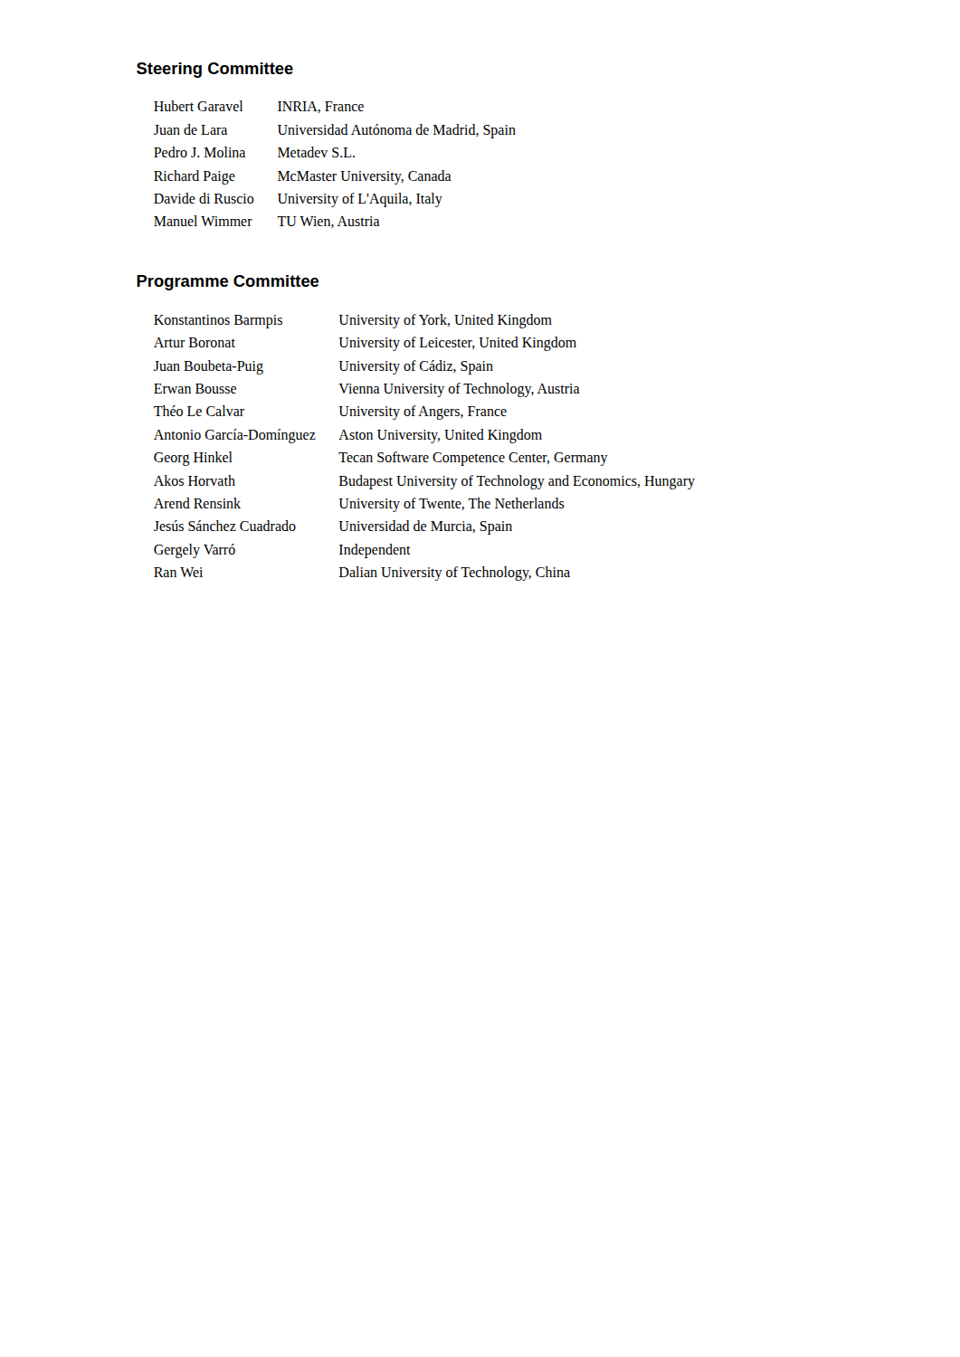Steering Committee
| Hubert Garavel | INRIA, France |
| Juan de Lara | Universidad Autónoma de Madrid, Spain |
| Pedro J. Molina | Metadev S.L. |
| Richard Paige | McMaster University, Canada |
| Davide di Ruscio | University of L'Aquila, Italy |
| Manuel Wimmer | TU Wien, Austria |
Programme Committee
| Konstantinos Barmpis | University of York, United Kingdom |
| Artur Boronat | University of Leicester, United Kingdom |
| Juan Boubeta-Puig | University of Cádiz, Spain |
| Erwan Bousse | Vienna University of Technology, Austria |
| Théo Le Calvar | University of Angers, France |
| Antonio García-Domínguez | Aston University, United Kingdom |
| Georg Hinkel | Tecan Software Competence Center, Germany |
| Akos Horvath | Budapest University of Technology and Economics, Hungary |
| Arend Rensink | University of Twente, The Netherlands |
| Jesús Sánchez Cuadrado | Universidad de Murcia, Spain |
| Gergely Varró | Independent |
| Ran Wei | Dalian University of Technology, China |